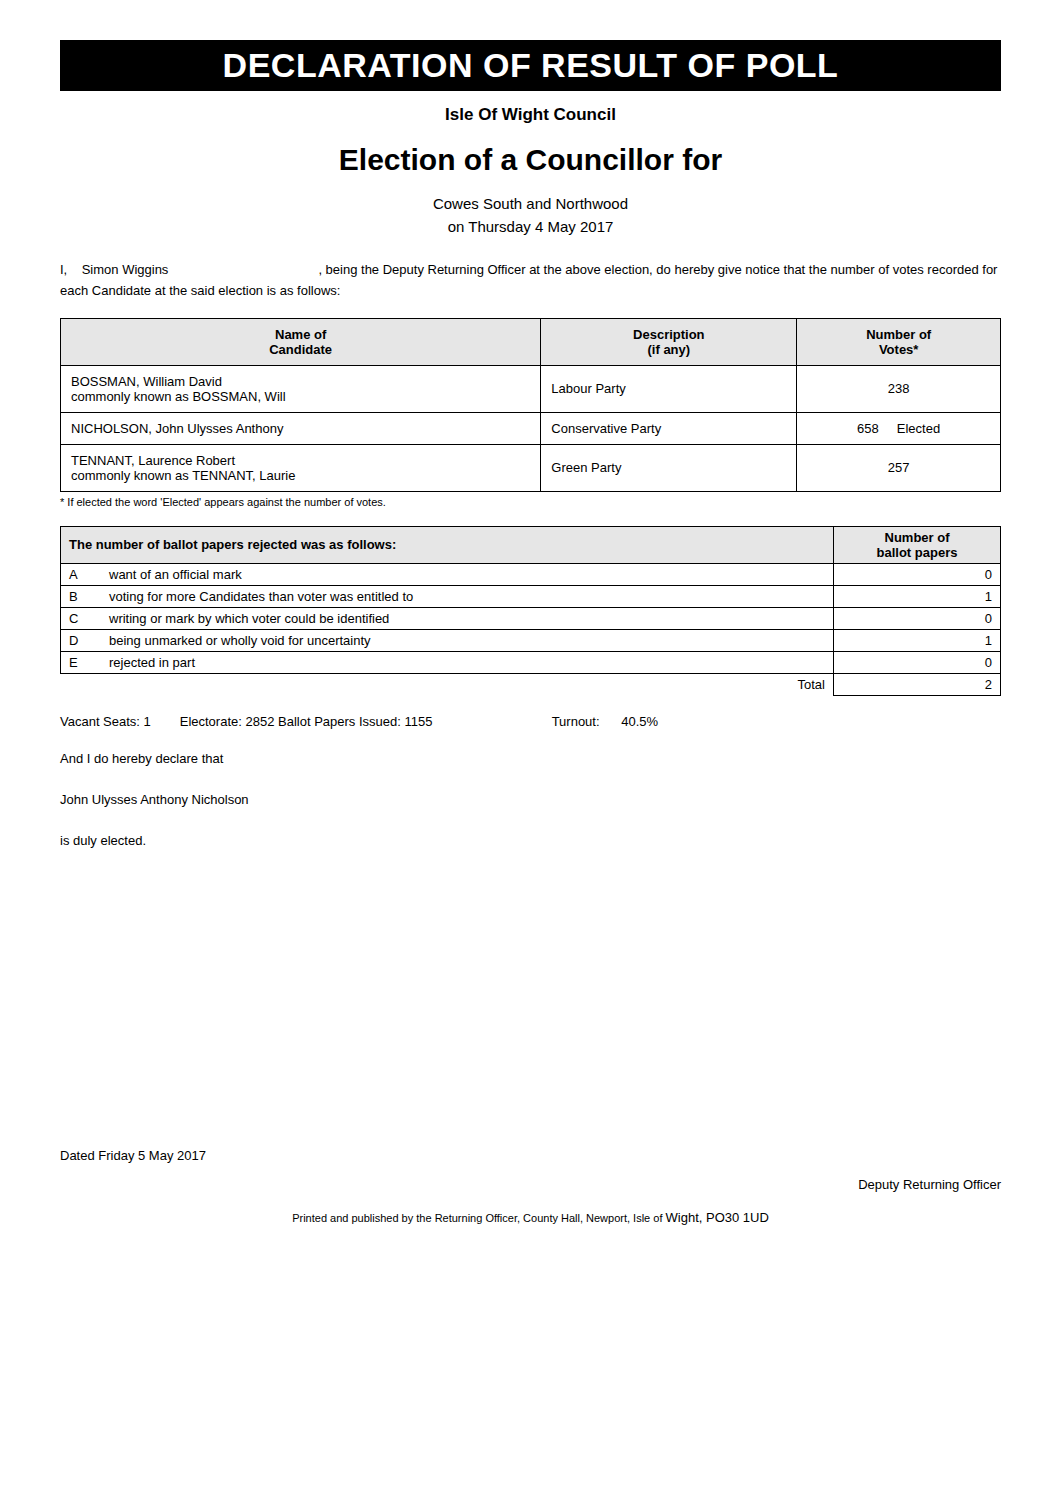DECLARATION OF RESULT OF POLL
Isle Of Wight Council
Election of a Councillor for
Cowes South and Northwood
on Thursday 4 May 2017
I, Simon Wiggins , being the Deputy Returning Officer at the above election, do hereby give notice that the number of votes recorded for each Candidate at the said election is as follows:
| Name of Candidate | Description (if any) | Number of Votes* |
| --- | --- | --- |
| BOSSMAN, William David commonly known as BOSSMAN, Will | Labour Party | 238 |
| NICHOLSON, John Ulysses Anthony | Conservative Party | 658 Elected |
| TENNANT, Laurence Robert commonly known as TENNANT, Laurie | Green Party | 257 |
* If elected the word 'Elected' appears against the number of votes.
| The number of ballot papers rejected was as follows: | Number of ballot papers |
| --- | --- |
| A want of an official mark | 0 |
| B voting for more Candidates than voter was entitled to | 1 |
| C writing or mark by which voter could be identified | 0 |
| D being unmarked or wholly void for uncertainty | 1 |
| E rejected in part | 0 |
| Total | 2 |
Vacant Seats: 1 Electorate: 2852 Ballot Papers Issued: 1155 Turnout: 40.5%
And I do hereby declare that
John Ulysses Anthony Nicholson
is duly elected.
Dated Friday 5 May 2017
Deputy Returning Officer
Printed and published by the Returning Officer, County Hall, Newport, Isle of Wight, PO30 1UD